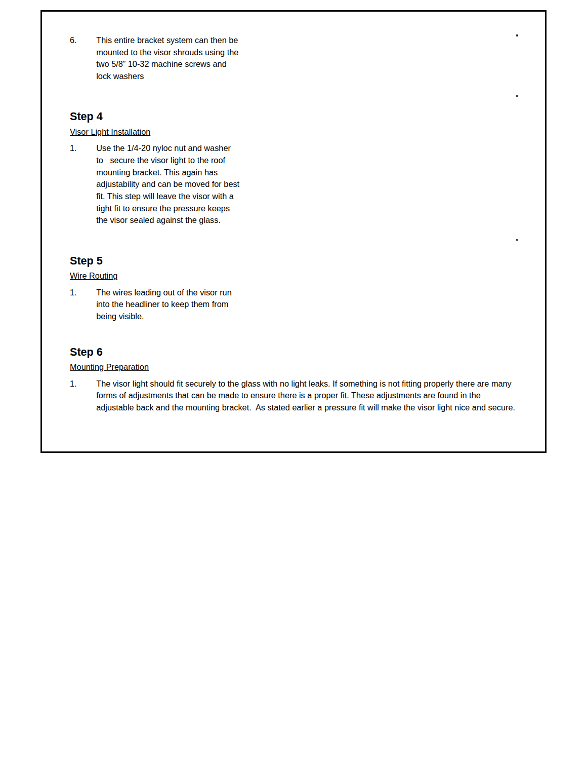6. This entire bracket system can then be mounted to the visor shrouds using the two 5/8” 10-32 machine screws and lock washers
Step 4
Visor Light Installation
1. Use the 1/4-20 nyloc nut and washer to secure the visor light to the roof mounting bracket. This again has adjustability and can be moved for best fit. This step will leave the visor with a tight fit to ensure the pressure keeps the visor sealed against the glass.
Step 5
Wire Routing
1. The wires leading out of the visor run into the headliner to keep them from being visible.
Step 6
Mounting Preparation
1. The visor light should fit securely to the glass with no light leaks. If something is not fitting properly there are many forms of adjustments that can be made to ensure there is a proper fit. These adjustments are found in the adjustable back and the mounting bracket. As stated earlier a pressure fit will make the visor light nice and secure.